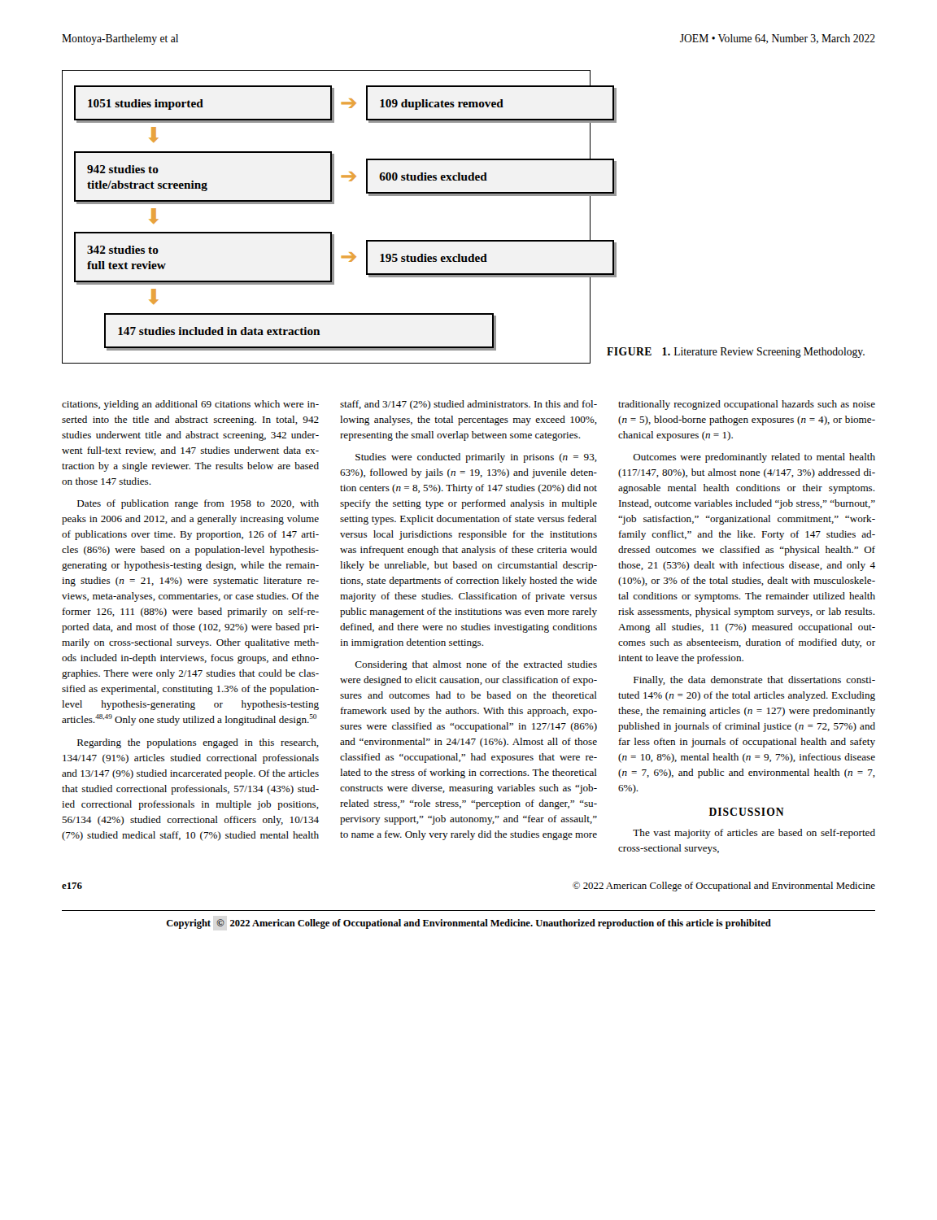Montoya-Barthelemy et al
JOEM • Volume 64, Number 3, March 2022
1051 studies imported
➔
109 duplicates removed
⬇
942 studies to
title/abstract screening
➔
600 studies excluded
⬇
342 studies to
full text review
➔
195 studies excluded
⬇
147 studies included in data extraction
FIGURE 1. Literature Review Screening Methodology.
citations, yielding an additional 69 citations which were inserted into the title and abstract screening. In total, 942 studies underwent title and abstract screening, 342 underwent full-text review, and 147 studies underwent data extraction by a single reviewer. The results below are based on those 147 studies.
Dates of publication range from 1958 to 2020, with peaks in 2006 and 2012, and a generally increasing volume of publications over time. By proportion, 126 of 147 articles (86%) were based on a population-level hypothesis-generating or hypothesis-testing design, while the remaining studies (n = 21, 14%) were systematic literature reviews, meta-analyses, commentaries, or case studies. Of the former 126, 111 (88%) were based primarily on self-reported data, and most of those (102, 92%) were based primarily on cross-sectional surveys. Other qualitative methods included in-depth interviews, focus groups, and ethnographies. There were only 2/147 studies that could be classified as experimental, constituting 1.3% of the population-level hypothesis-generating or hypothesis-testing articles.48,49 Only one study utilized a longitudinal design.50
Regarding the populations engaged in this research, 134/147 (91%) articles studied correctional professionals and 13/147 (9%) studied incarcerated people. Of the articles that studied correctional professionals, 57/134 (43%) studied correctional professionals in multiple job positions, 56/134 (42%) studied correctional officers only, 10/134 (7%) studied medical staff, 10 (7%) studied mental health staff, and 3/147 (2%) studied administrators. In this and following analyses, the total percentages may exceed 100%, representing the small overlap between some categories.
Studies were conducted primarily in prisons (n = 93, 63%), followed by jails (n = 19, 13%) and juvenile detention centers (n = 8, 5%). Thirty of 147 studies (20%) did not specify the setting type or performed analysis in multiple setting types. Explicit documentation of state versus federal versus local jurisdictions responsible for the institutions was infrequent enough that analysis of these criteria would likely be unreliable, but based on circumstantial descriptions, state departments of correction likely hosted the wide majority of these studies. Classification of private versus public management of the institutions was even more rarely defined, and there were no studies investigating conditions in immigration detention settings.
Considering that almost none of the extracted studies were designed to elicit causation, our classification of exposures and outcomes had to be based on the theoretical framework used by the authors. With this approach, exposures were classified as “occupational” in 127/147 (86%) and “environmental” in 24/147 (16%). Almost all of those classified as “occupational,” had exposures that were related to the stress of working in corrections. The theoretical constructs were diverse, measuring variables such as “job-related stress,” “role stress,” “perception of danger,” “supervisory support,” “job autonomy,” and “fear of assault,” to name a few. Only very rarely did the studies engage more traditionally recognized occupational hazards such as noise (n = 5), blood-borne pathogen exposures (n = 4), or biomechanical exposures (n = 1).
Outcomes were predominantly related to mental health (117/147, 80%), but almost none (4/147, 3%) addressed diagnosable mental health conditions or their symptoms. Instead, outcome variables included “job stress,” “burnout,” “job satisfaction,” “organizational commitment,” “work-family conflict,” and the like. Forty of 147 studies addressed outcomes we classified as “physical health.” Of those, 21 (53%) dealt with infectious disease, and only 4 (10%), or 3% of the total studies, dealt with musculoskeletal conditions or symptoms. The remainder utilized health risk assessments, physical symptom surveys, or lab results. Among all studies, 11 (7%) measured occupational outcomes such as absenteeism, duration of modified duty, or intent to leave the profession.
Finally, the data demonstrate that dissertations constituted 14% (n = 20) of the total articles analyzed. Excluding these, the remaining articles (n = 127) were predominantly published in journals of criminal justice (n = 72, 57%) and far less often in journals of occupational health and safety (n = 10, 8%), mental health (n = 9, 7%), infectious disease (n = 7, 6%), and public and environmental health (n = 7, 6%).
DISCUSSION
The vast majority of articles are based on self-reported cross-sectional surveys,
e176
© 2022 American College of Occupational and Environmental Medicine
Copyright © 2022 American College of Occupational and Environmental Medicine. Unauthorized reproduction of this article is prohibited